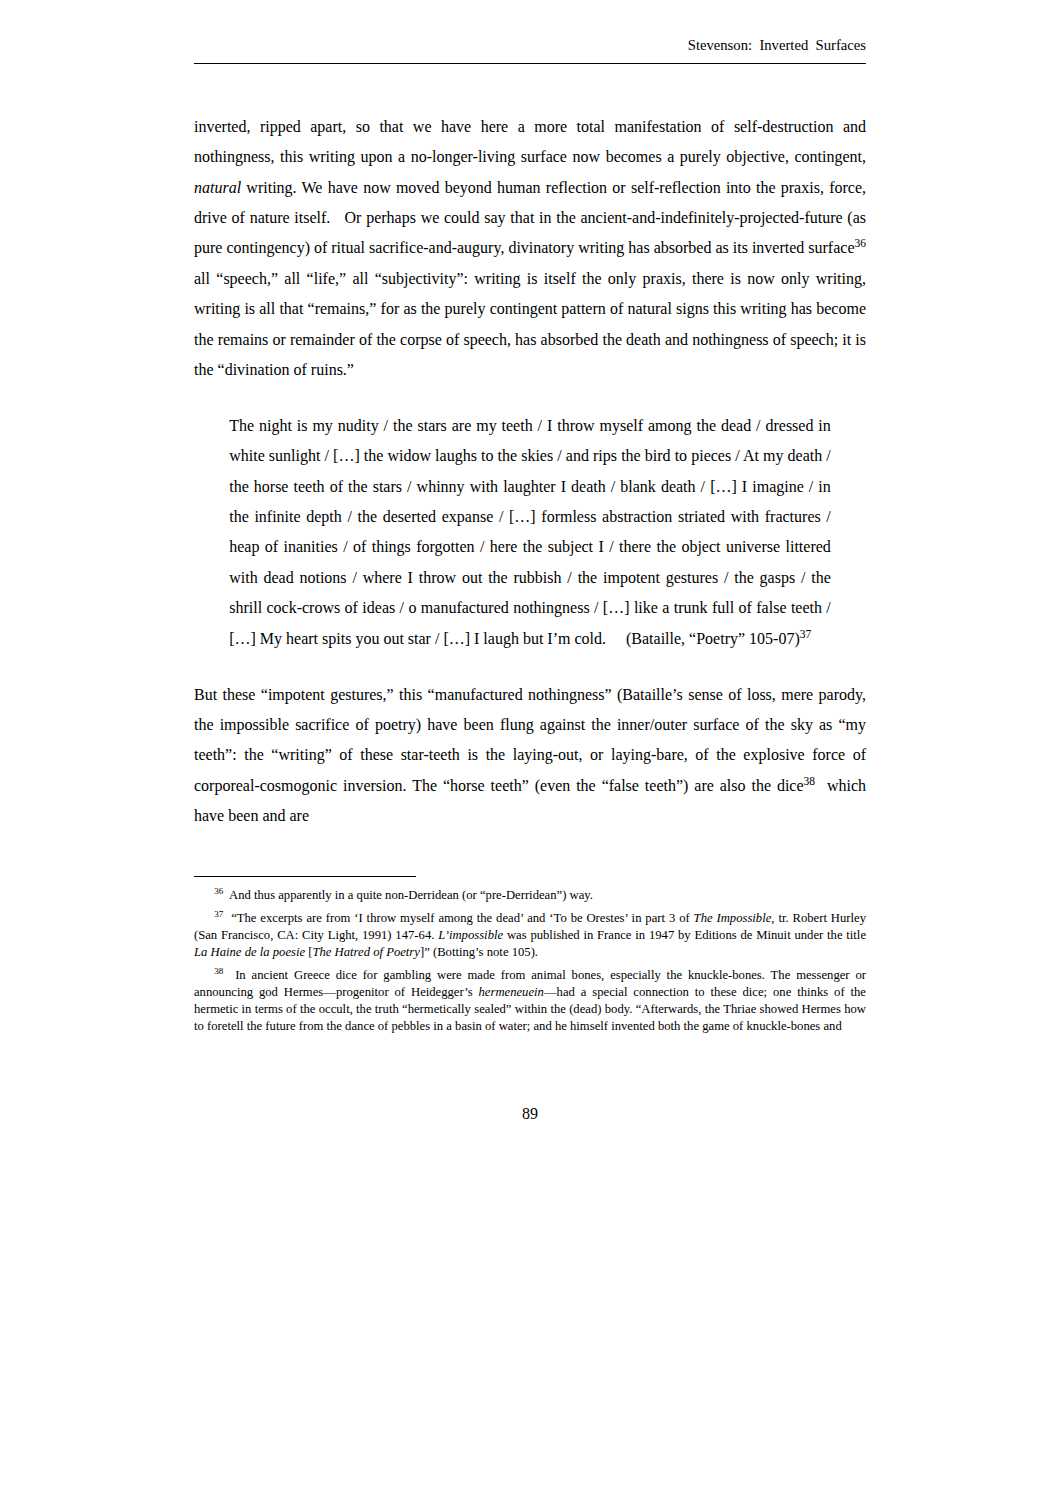Stevenson: Inverted Surfaces
inverted, ripped apart, so that we have here a more total manifestation of self-destruction and nothingness, this writing upon a no-longer-living surface now becomes a purely objective, contingent, natural writing. We have now moved beyond human reflection or self-reflection into the praxis, force, drive of nature itself. Or perhaps we could say that in the ancient-and-indefinitely-projected-future (as pure contingency) of ritual sacrifice-and-augury, divinatory writing has absorbed as its inverted surface36 all “speech,” all “life,” all “subjectivity”: writing is itself the only praxis, there is now only writing, writing is all that “remains,” for as the purely contingent pattern of natural signs this writing has become the remains or remainder of the corpse of speech, has absorbed the death and nothingness of speech; it is the “divination of ruins.”
The night is my nudity / the stars are my teeth / I throw myself among the dead / dressed in white sunlight / […] the widow laughs to the skies / and rips the bird to pieces / At my death / the horse teeth of the stars / whinny with laughter I death / blank death / […] I imagine / in the infinite depth / the deserted expanse / […] formless abstraction striated with fractures / heap of inanities / of things forgotten / here the subject I / there the object universe littered with dead notions / where I throw out the rubbish / the impotent gestures / the gasps / the shrill cock-crows of ideas / o manufactured nothingness / […] like a trunk full of false teeth / […] My heart spits you out star / […] I laugh but I’m cold. (Bataille, “Poetry” 105-07)37
But these “impotent gestures,” this “manufactured nothingness” (Bataille’s sense of loss, mere parody, the impossible sacrifice of poetry) have been flung against the inner/outer surface of the sky as “my teeth”: the “writing” of these star-teeth is the laying-out, or laying-bare, of the explosive force of corporeal-cosmogonic inversion. The “horse teeth” (even the “false teeth”) are also the dice38 which have been and are
36 And thus apparently in a quite non-Derridean (or “pre-Derridean”) way.
37 “The excerpts are from ‘I throw myself among the dead’ and ‘To be Orestes’ in part 3 of The Impossible, tr. Robert Hurley (San Francisco, CA: City Light, 1991) 147-64. L’impossible was published in France in 1947 by Editions de Minuit under the title La Haine de la poesie [The Hatred of Poetry]” (Botting’s note 105).
38 In ancient Greece dice for gambling were made from animal bones, especially the knuckle-bones. The messenger or announcing god Hermes—progenitor of Heidegger’s hermeneuein—had a special connection to these dice; one thinks of the hermetic in terms of the occult, the truth “hermetically sealed” within the (dead) body. “Afterwards, the Thriae showed Hermes how to foretell the future from the dance of pebbles in a basin of water; and he himself invented both the game of knuckle-bones and
89